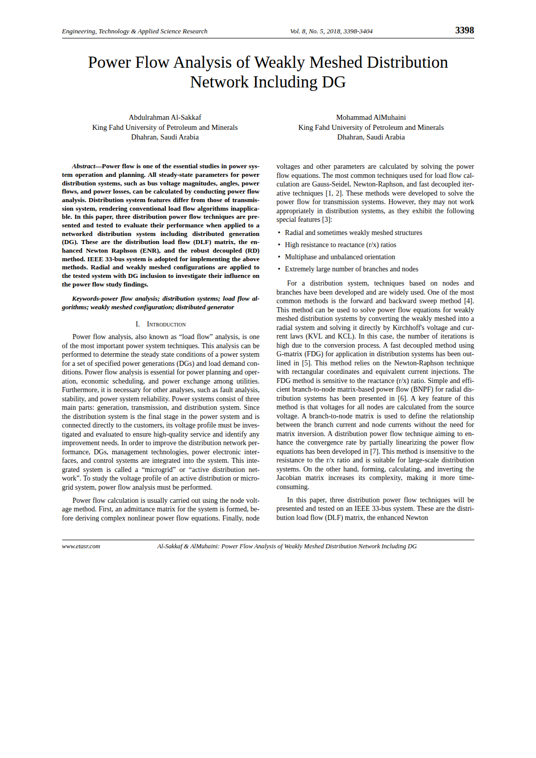Engineering, Technology & Applied Science Research Vol. 8, No. 5, 2018, 3398-3404 3398
Power Flow Analysis of Weakly Meshed Distribution
Network Including DG
Abdulrahman Al-Sakkaf
King Fahd University of Petroleum and Minerals
Dhahran, Saudi Arabia
Mohammad AlMuhaini
King Fahd University of Petroleum and Minerals
Dhahran, Saudi Arabia
Abstract—Power flow is one of the essential studies in power system operation and planning. All steady-state parameters for power distribution systems, such as bus voltage magnitudes, angles, power flows, and power losses, can be calculated by conducting power flow analysis. Distribution system features differ from those of transmission system, rendering conventional load flow algorithms inapplicable. In this paper, three distribution power flow techniques are presented and tested to evaluate their performance when applied to a networked distribution system including distributed generation (DG). These are the distribution load flow (DLF) matrix, the enhanced Newton Raphson (ENR), and the robust decoupled (RD) method. IEEE 33-bus system is adopted for implementing the above methods. Radial and weakly meshed configurations are applied to the tested system with DG inclusion to investigate their influence on the power flow study findings.
Keywords-power flow analysis; distribution systems; load flow algorithms; weakly meshed configuration; distributed generator
I. Introduction
Power flow analysis, also known as “load flow” analysis, is one of the most important power system techniques. This analysis can be performed to determine the steady state conditions of a power system for a set of specified power generations (DGs) and load demand conditions. Power flow analysis is essential for power planning and operation, economic scheduling, and power exchange among utilities. Furthermore, it is necessary for other analyses, such as fault analysis, stability, and power system reliability. Power systems consist of three main parts: generation, transmission, and distribution system. Since the distribution system is the final stage in the power system and is connected directly to the customers, its voltage profile must be investigated and evaluated to ensure high-quality service and identify any improvement needs. In order to improve the distribution network performance, DGs, management technologies, power electronic interfaces, and control systems are integrated into the system. This integrated system is called a “microgrid” or “active distribution network”. To study the voltage profile of an active distribution or microgrid system, power flow analysis must be performed.
Power flow calculation is usually carried out using the node voltage method. First, an admittance matrix for the system is formed, before deriving complex nonlinear power flow equations. Finally, node voltages and other parameters are calculated by solving the power flow equations. The most common techniques used for load flow calculation are Gauss-Seidel, Newton-Raphson, and fast decoupled iterative techniques [1, 2]. These methods were developed to solve the power flow for transmission systems. However, they may not work appropriately in distribution systems, as they exhibit the following special features [3]:
Radial and sometimes weakly meshed structures
High resistance to reactance (r/x) ratios
Multiphase and unbalanced orientation
Extremely large number of branches and nodes
For a distribution system, techniques based on nodes and branches have been developed and are widely used. One of the most common methods is the forward and backward sweep method [4]. This method can be used to solve power flow equations for weakly meshed distribution systems by converting the weakly meshed into a radial system and solving it directly by Kirchhoff's voltage and current laws (KVL and KCL). In this case, the number of iterations is high due to the conversion process. A fast decoupled method using G-matrix (FDG) for application in distribution systems has been outlined in [5]. This method relies on the Newton-Raphson technique with rectangular coordinates and equivalent current injections. The FDG method is sensitive to the reactance (r/x) ratio. Simple and efficient branch-to-node matrix-based power flow (BNPF) for radial distribution systems has been presented in [6]. A key feature of this method is that voltages for all nodes are calculated from the source voltage. A branch-to-node matrix is used to define the relationship between the branch current and node currents without the need for matrix inversion. A distribution power flow technique aiming to enhance the convergence rate by partially linearizing the power flow equations has been developed in [7]. This method is insensitive to the resistance to the r/x ratio and is suitable for large-scale distribution systems. On the other hand, forming, calculating, and inverting the Jacobian matrix increases its complexity, making it more time-consuming.
In this paper, three distribution power flow techniques will be presented and tested on an IEEE 33-bus system. These are the distribution load flow (DLF) matrix, the enhanced Newton
www.etasr.com Al-Sakkaf & AlMuhaini: Power Flow Analysis of Weakly Meshed Distribution Network Including DG